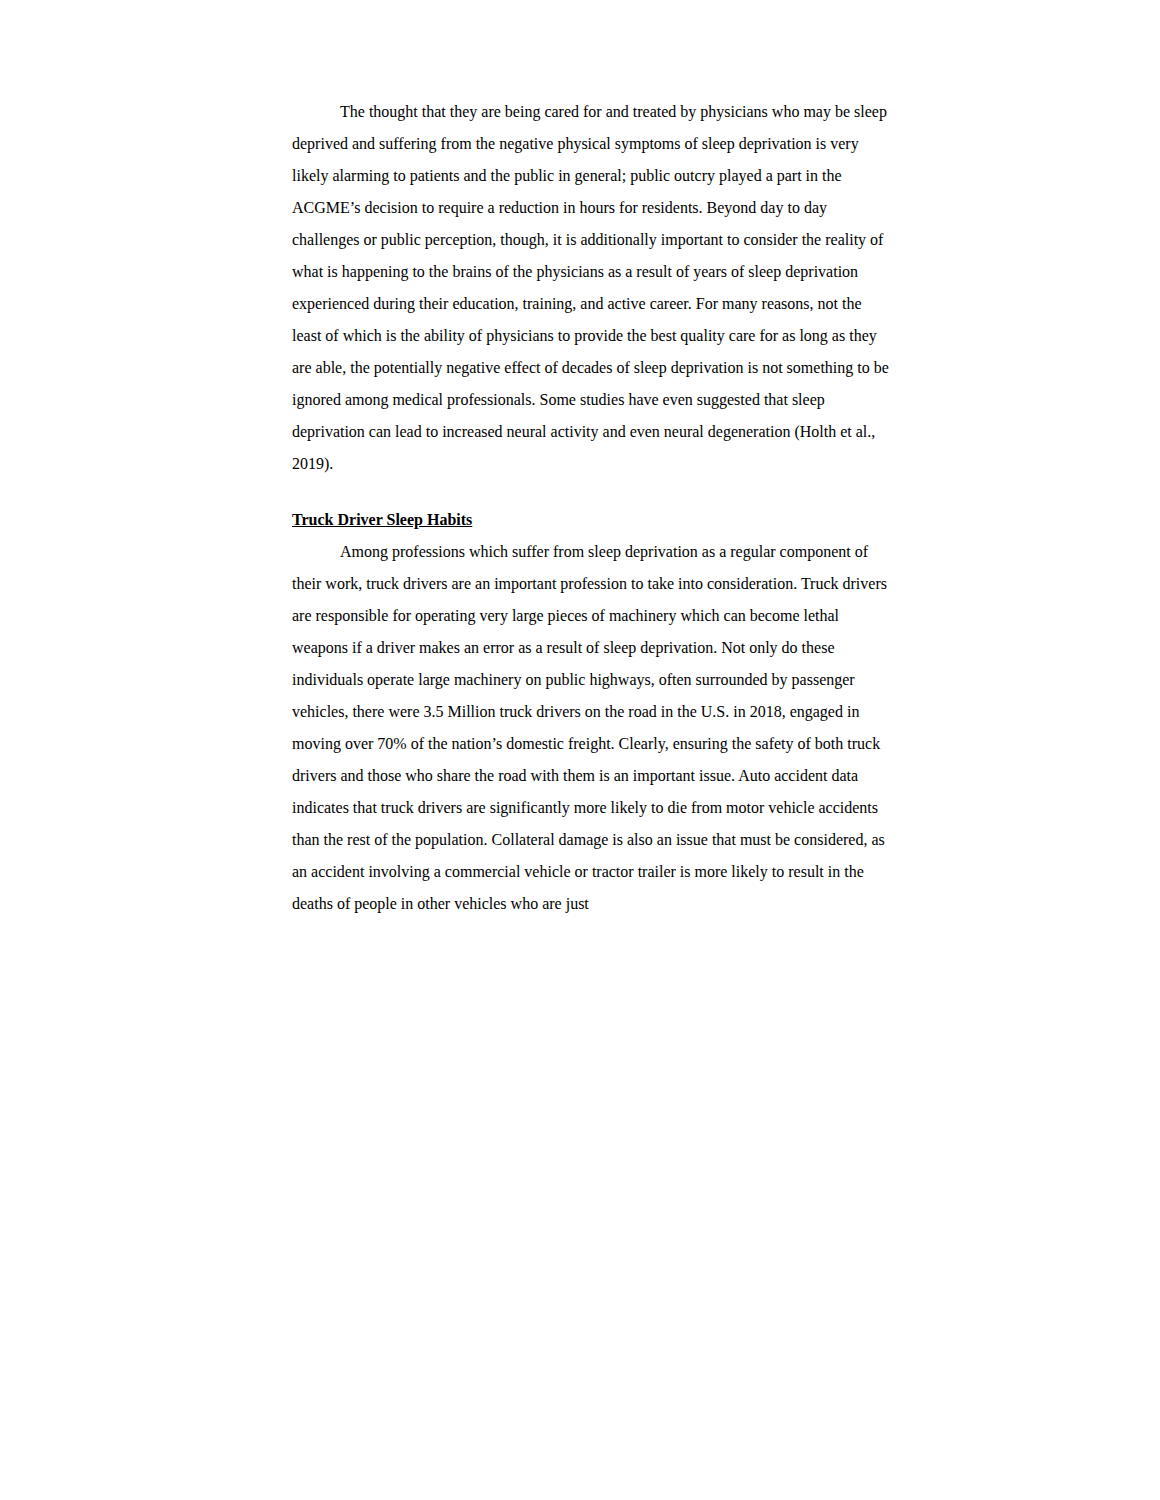The thought that they are being cared for and treated by physicians who may be sleep deprived and suffering from the negative physical symptoms of sleep deprivation is very likely alarming to patients and the public in general; public outcry played a part in the ACGME’s decision to require a reduction in hours for residents. Beyond day to day challenges or public perception, though, it is additionally important to consider the reality of what is happening to the brains of the physicians as a result of years of sleep deprivation experienced during their education, training, and active career. For many reasons, not the least of which is the ability of physicians to provide the best quality care for as long as they are able, the potentially negative effect of decades of sleep deprivation is not something to be ignored among medical professionals. Some studies have even suggested that sleep deprivation can lead to increased neural activity and even neural degeneration (Holth et al., 2019).
Truck Driver Sleep Habits
Among professions which suffer from sleep deprivation as a regular component of their work, truck drivers are an important profession to take into consideration. Truck drivers are responsible for operating very large pieces of machinery which can become lethal weapons if a driver makes an error as a result of sleep deprivation. Not only do these individuals operate large machinery on public highways, often surrounded by passenger vehicles, there were 3.5 Million truck drivers on the road in the U.S. in 2018, engaged in moving over 70% of the nation’s domestic freight. Clearly, ensuring the safety of both truck drivers and those who share the road with them is an important issue. Auto accident data indicates that truck drivers are significantly more likely to die from motor vehicle accidents than the rest of the population. Collateral damage is also an issue that must be considered, as an accident involving a commercial vehicle or tractor trailer is more likely to result in the deaths of people in other vehicles who are just